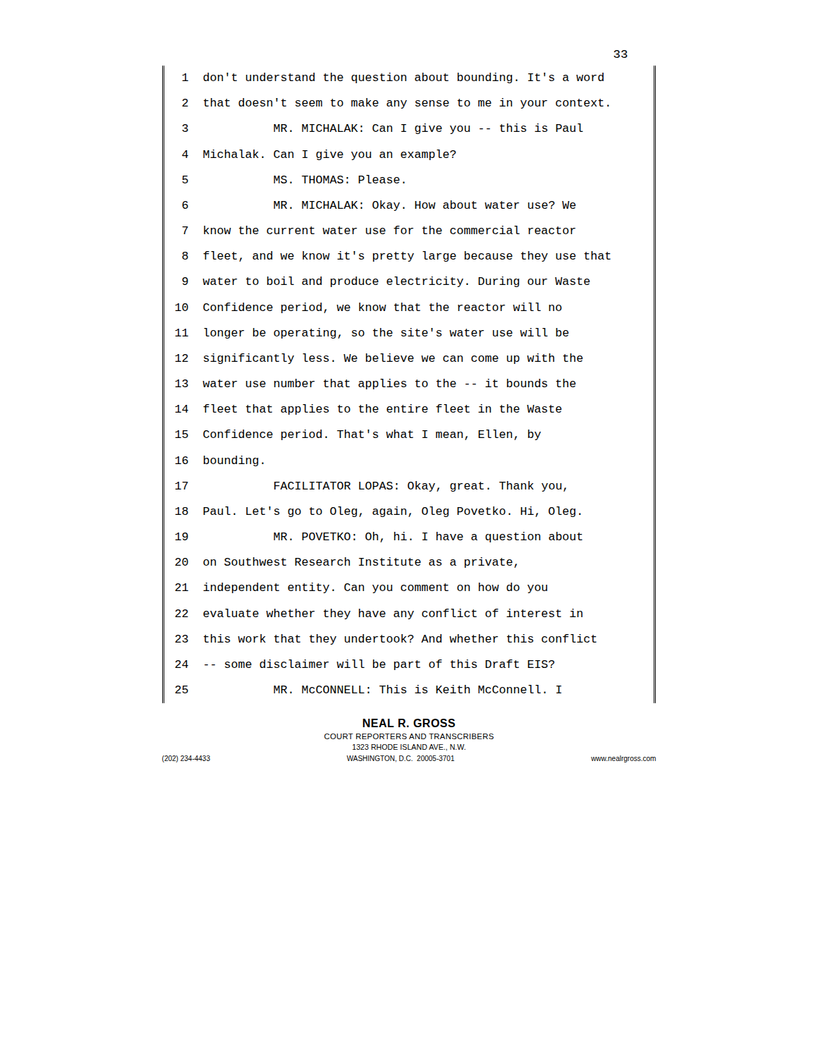33
| 1 | don't understand the question about bounding. It's a word |
| 2 | that doesn't seem to make any sense to me in your context. |
| 3 | MR. MICHALAK: Can I give you -- this is Paul |
| 4 | Michalak. Can I give you an example? |
| 5 | MS. THOMAS: Please. |
| 6 | MR. MICHALAK: Okay. How about water use? We |
| 7 | know the current water use for the commercial reactor |
| 8 | fleet, and we know it's pretty large because they use that |
| 9 | water to boil and produce electricity. During our Waste |
| 10 | Confidence period, we know that the reactor will no |
| 11 | longer be operating, so the site's water use will be |
| 12 | significantly less. We believe we can come up with the |
| 13 | water use number that applies to the -- it bounds the |
| 14 | fleet that applies to the entire fleet in the Waste |
| 15 | Confidence period. That's what I mean, Ellen, by |
| 16 | bounding. |
| 17 | FACILITATOR LOPAS: Okay, great. Thank you, |
| 18 | Paul. Let's go to Oleg, again, Oleg Povetko. Hi, Oleg. |
| 19 | MR. POVETKO: Oh, hi. I have a question about |
| 20 | on Southwest Research Institute as a private, |
| 21 | independent entity. Can you comment on how do you |
| 22 | evaluate whether they have any conflict of interest in |
| 23 | this work that they undertook? And whether this conflict |
| 24 | -- some disclaimer will be part of this Draft EIS? |
| 25 | MR. McCONNELL: This is Keith McConnell. I |
NEAL R. GROSS
COURT REPORTERS AND TRANSCRIBERS
1323 RHODE ISLAND AVE., N.W.
(202) 234-4433 WASHINGTON, D.C. 20005-3701 www.nealrgross.com